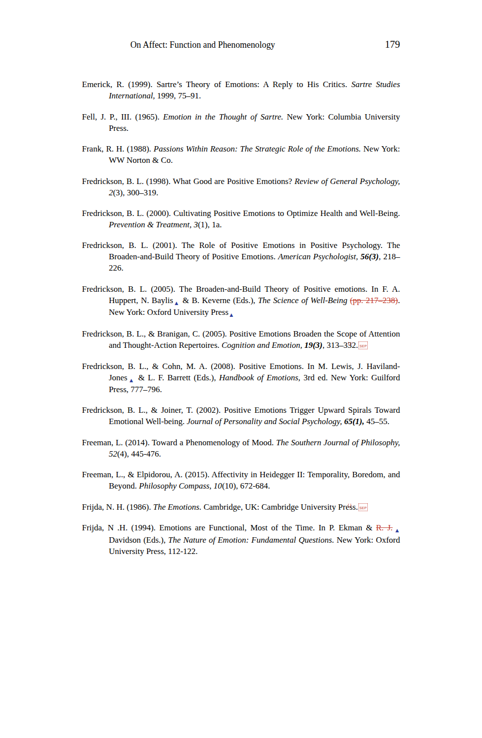On Affect: Function and Phenomenology 179
Emerick, R. (1999). Sartre’s Theory of Emotions: A Reply to His Critics. Sartre Studies International, 1999, 75–91.
Fell, J. P., III. (1965). Emotion in the Thought of Sartre. New York: Columbia University Press.
Frank, R. H. (1988). Passions Within Reason: The Strategic Role of the Emotions. New York: WW Norton & Co.
Fredrickson, B. L. (1998). What Good are Positive Emotions? Review of General Psychology, 2(3), 300–319.
Fredrickson, B. L. (2000). Cultivating Positive Emotions to Optimize Health and Well-Being. Prevention & Treatment, 3(1), 1a.
Fredrickson, B. L. (2001). The Role of Positive Emotions in Positive Psychology. The Broaden-and-Build Theory of Positive Emotions. American Psychologist, 56(3), 218–226.
Fredrickson, B. L. (2005). The Broaden-and-Build Theory of Positive emotions. In F. A. Huppert, N. Baylis▲ & B. Keverne (Eds.), The Science of Well-Being (pp. 217–238). New York: Oxford University Press▲
Fredrickson, B. L., & Branigan, C. (2005). Positive Emotions Broaden the Scope of Attention and Thought-Action Repertoires. Cognition and Emotion, 19(3), 313–332.[ ] SEP
Fredrickson, B. L., & Cohn, M. A. (2008). Positive Emotions. In M. Lewis, J. Haviland-Jones▲ & L. F. Barrett (Eds.), Handbook of Emotions, 3rd ed. New York: Guilford Press, 777–796.
Fredrickson, B. L., & Joiner, T. (2002). Positive Emotions Trigger Upward Spirals Toward Emotional Well-being. Journal of Personality and Social Psychology, 65(1), 45–55.
Freeman, L. (2014). Toward a Phenomenology of Mood. The Southern Journal of Philosophy, 52(4), 445-476.
Freeman, L., & Elpidorou, A. (2015). Affectivity in Heidegger II: Temporality, Boredom, and Beyond. Philosophy Compass, 10(10), 672-684.
Frijda, N. H. (1986). The Emotions. Cambridge, UK: Cambridge University Press.[ ] SEP
Frijda, N .H. (1994). Emotions are Functional, Most of the Time. In P. Ekman & R. J.▲ Davidson (Eds.), The Nature of Emotion: Fundamental Questions. New York: Oxford University Press, 112-122.